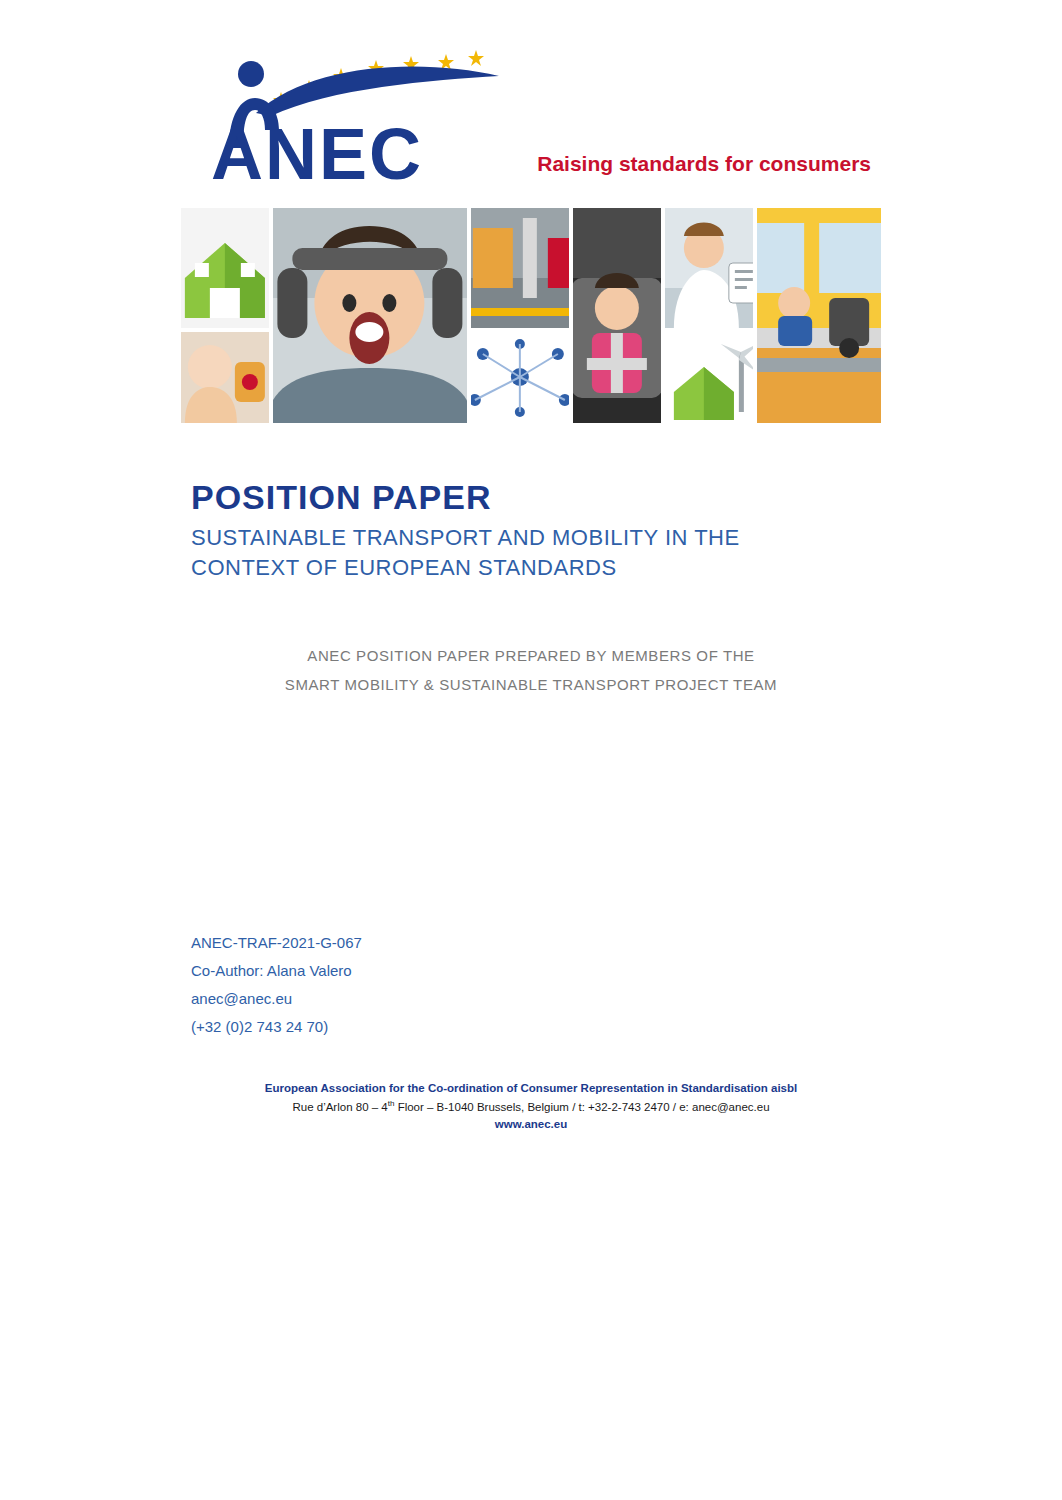ANEC
Raising standards for consumers
POSITION PAPER
SUSTAINABLE TRANSPORT AND MOBILITY IN THE
CONTEXT OF EUROPEAN STANDARDS
ANEC POSITION PAPER PREPARED BY MEMBERS OF THE
SMART MOBILITY & SUSTAINABLE TRANSPORT PROJECT TEAM
ANEC-TRAF-2021-G-067
Co-Author: Alana Valero
anec@anec.eu
(+32 (0)2 743 24 70)
European Association for the Co-ordination of Consumer Representation in Standardisation aisbl
Rue d’Arlon 80 – 4th Floor – B-1040 Brussels, Belgium / t: +32-2-743 2470 / e: anec@anec.eu
www.anec.eu